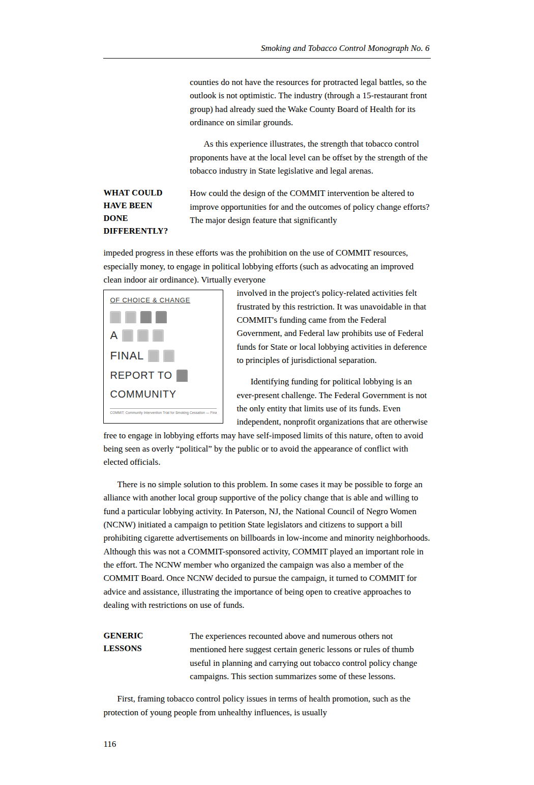Smoking and Tobacco Control Monograph No. 6
counties do not have the resources for protracted legal battles, so the outlook is not optimistic. The industry (through a 15-restaurant front group) had already sued the Wake County Board of Health for its ordinance on similar grounds.
As this experience illustrates, the strength that tobacco control proponents have at the local level can be offset by the strength of the tobacco industry in State legislative and legal arenas.
What Could
Have Been
Done Differently?
How could the design of the COMMIT intervention be altered to improve opportunities for and the outcomes of policy change efforts? The major design feature that significantly
impeded progress in these efforts was the prohibition on the use of COMMIT resources, especially money, to engage in political lobbying efforts (such as advocating an improved clean indoor air ordinance). Virtually everyone
OF CHOICE & CHANGE
A
FINAL
REPORT TO
COMMUNITY
COMMIT: Community Intervention Trial for Smoking Cessation — Final Report to the Community
involved in the project's policy-related activities felt frustrated by this restriction. It was unavoidable in that COMMIT's funding came from the Federal Government, and Federal law prohibits use of Federal funds for State or local lobbying activities in deference to principles of jurisdictional separation.
Identifying funding for political lobbying is an ever-present challenge. The Federal Government is not the only entity that limits use of its funds. Even independent, nonprofit organizations that are otherwise free to engage in lobbying efforts may have self-imposed limits of this nature, often to avoid being seen as overly “political” by the public or to avoid the appearance of conflict with elected officials.
There is no simple solution to this problem. In some cases it may be possible to forge an alliance with another local group supportive of the policy change that is able and willing to fund a particular lobbying activity. In Paterson, NJ, the National Council of Negro Women (NCNW) initiated a campaign to petition State legislators and citizens to support a bill prohibiting cigarette advertisements on billboards in low-income and minority neighborhoods. Although this was not a COMMIT-sponsored activity, COMMIT played an important role in the effort. The NCNW member who organized the campaign was also a member of the COMMIT Board. Once NCNW decided to pursue the campaign, it turned to COMMIT for advice and assistance, illustrating the importance of being open to creative approaches to dealing with restrictions on use of funds.
Generic Lessons
The experiences recounted above and numerous others not mentioned here suggest certain generic lessons or rules of thumb useful in planning and carrying out tobacco control policy change campaigns. This section summarizes some of these lessons.
First, framing tobacco control policy issues in terms of health promotion, such as the protection of young people from unhealthy influences, is usually
116